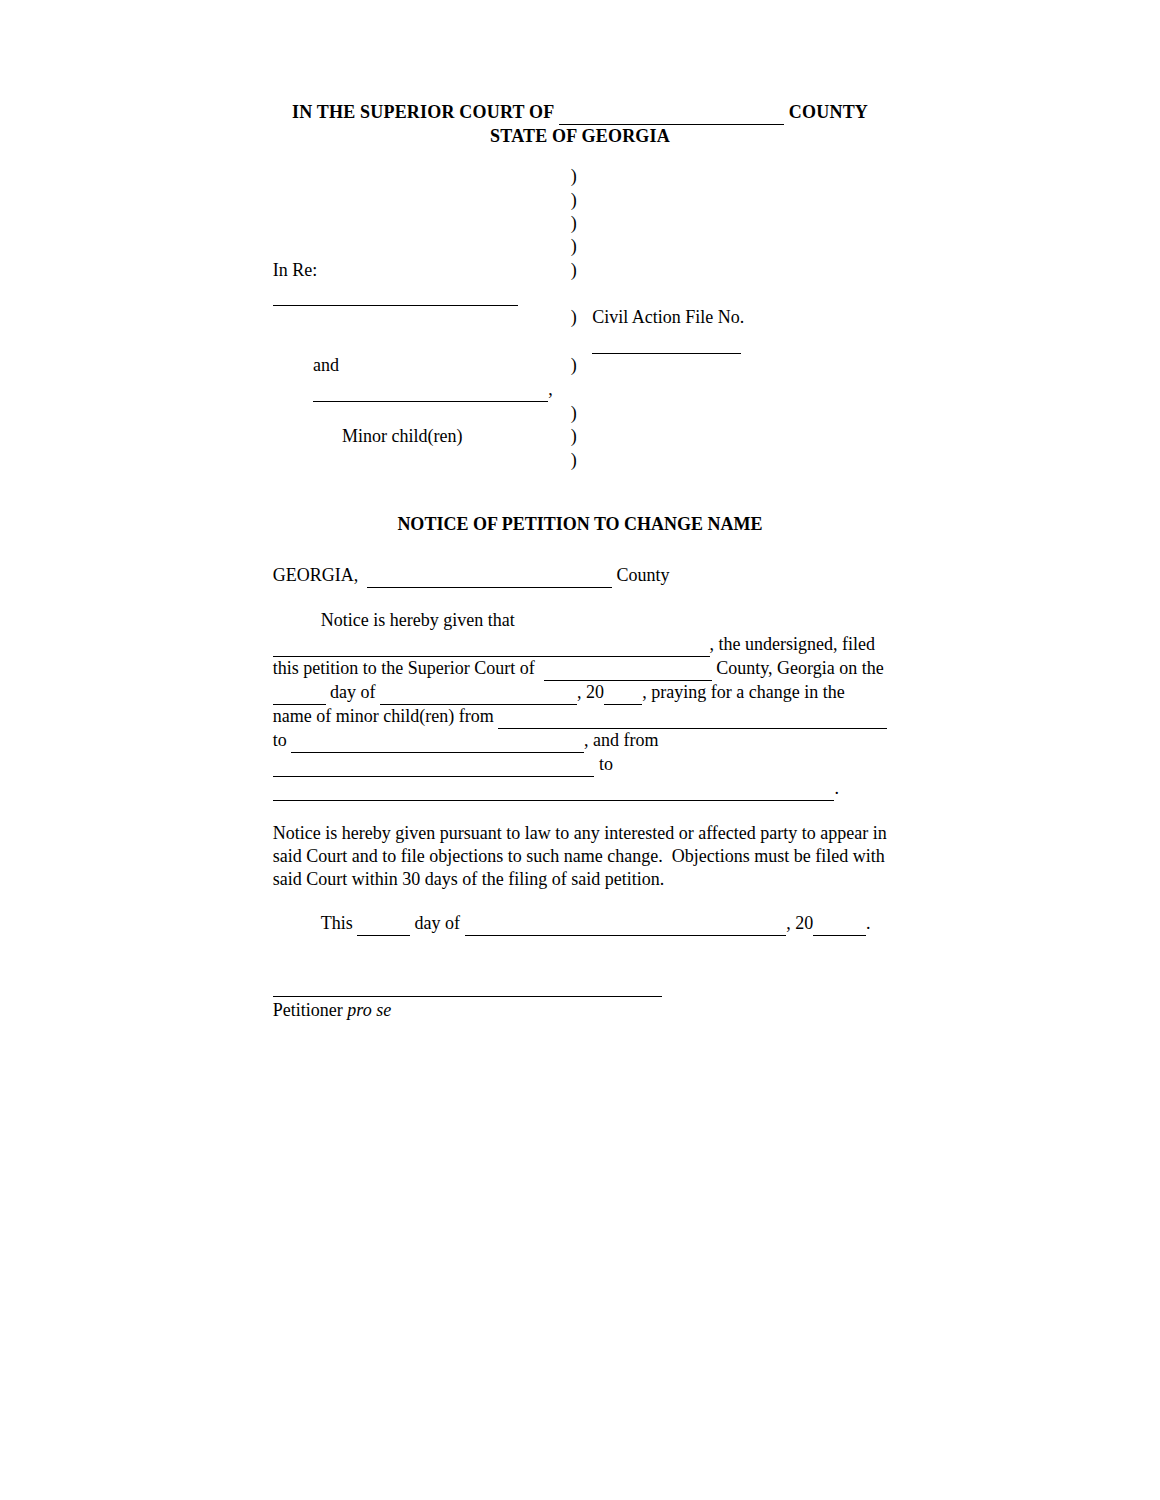IN THE SUPERIOR COURT OF COUNTY STATE OF GEORGIA
| | ) | |
| | ) | |
| | ) | |
| | ) | |
| In Re: | ) | |
| | ) | Civil Action File No. |
| and , | ) | |
| | ) | |
| Minor child(ren) | ) | |
| | ) | |
NOTICE OF PETITION TO CHANGE NAME
GEORGIA, County
Notice is hereby given that , the undersigned, filed this petition to the Superior Court of County, Georgia on the day of , 20 , praying for a change in the name of minor child(ren) from to , and from to .
Notice is hereby given pursuant to law to any interested or affected party to appear in said Court and to file objections to such name change. Objections must be filed with said Court within 30 days of the filing of said petition.
This day of , 20 .
Petitioner pro se